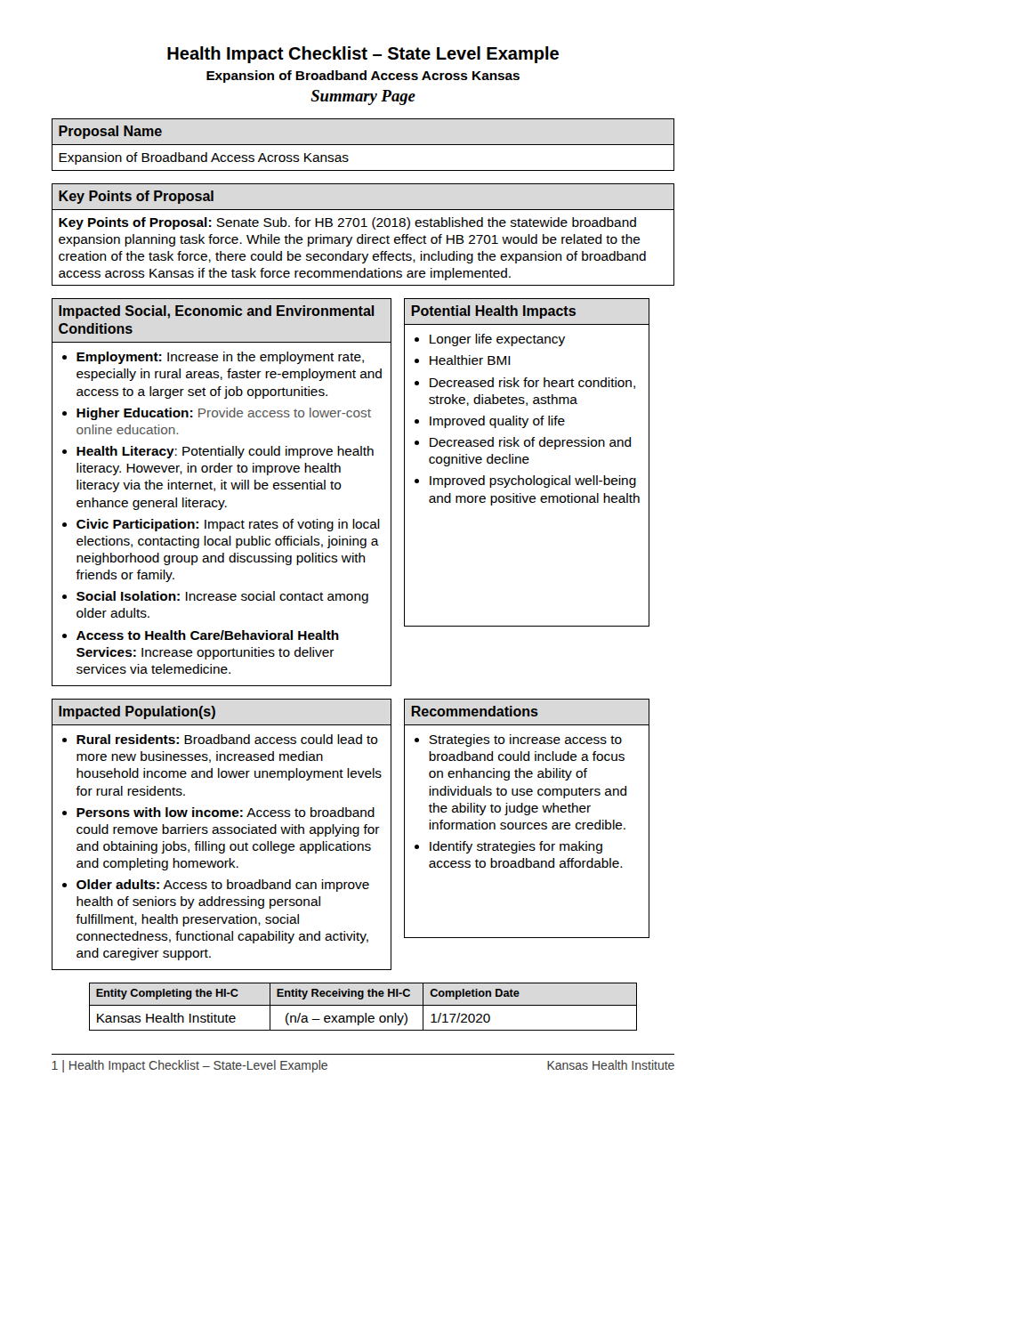Health Impact Checklist – State Level Example
Expansion of Broadband Access Across Kansas
Summary Page
| Proposal Name |
| Expansion of Broadband Access Across Kansas |
| Key Points of Proposal |
| Key Points of Proposal: Senate Sub. for HB 2701 (2018) established the statewide broadband expansion planning task force. While the primary direct effect of HB 2701 would be related to the creation of the task force, there could be secondary effects, including the expansion of broadband access across Kansas if the task force recommendations are implemented. |
| / Impacted Social, Economic and Environmental Conditions / / Employment: Increase in the employment rate, especially in rural areas, faster re-employment and access to a larger set of job opportunities. Higher Education: Provide access to lower-cost online education. Health Literacy : Potentially could improve health literacy. However, in order to improve health literacy via the internet, it will be essential to enhance general literacy. Civic Participation: Impact rates of voting in local elections, contacting local public officials, joining a neighborhood group and discussing politics with friends or family. Social Isolation: Increase social contact among older adults. Access to Health Care/Behavioral Health Services: Increase opportunities to deliver services via telemedicine. / | / Potential Health Impacts / / Longer life expectancy Healthier BMI Decreased risk for heart condition, stroke, diabetes, asthma Improved quality of life Decreased risk of depression and cognitive decline Improved psychological well-being and more positive emotional health / |
| / Impacted Population(s) / / Rural residents: Broadband access could lead to more new businesses, increased median household income and lower unemployment levels for rural residents. Persons with low income: Access to broadband could remove barriers associated with applying for and obtaining jobs, filling out college applications and completing homework. Older adults: Access to broadband can improve health of seniors by addressing personal fulfillment, health preservation, social connectedness, functional capability and activity, and caregiver support. / | / Recommendations / / Strategies to increase access to broadband could include a focus on enhancing the ability of individuals to use computers and the ability to judge whether information sources are credible. Identify strategies for making access to broadband affordable. / |
| Entity Completing the HI-C | Entity Receiving the HI-C | Completion Date |
| Kansas Health Institute | (n/a – example only) | 1/17/2020 |
1 | Health Impact Checklist – State-Level Example
Kansas Health Institute